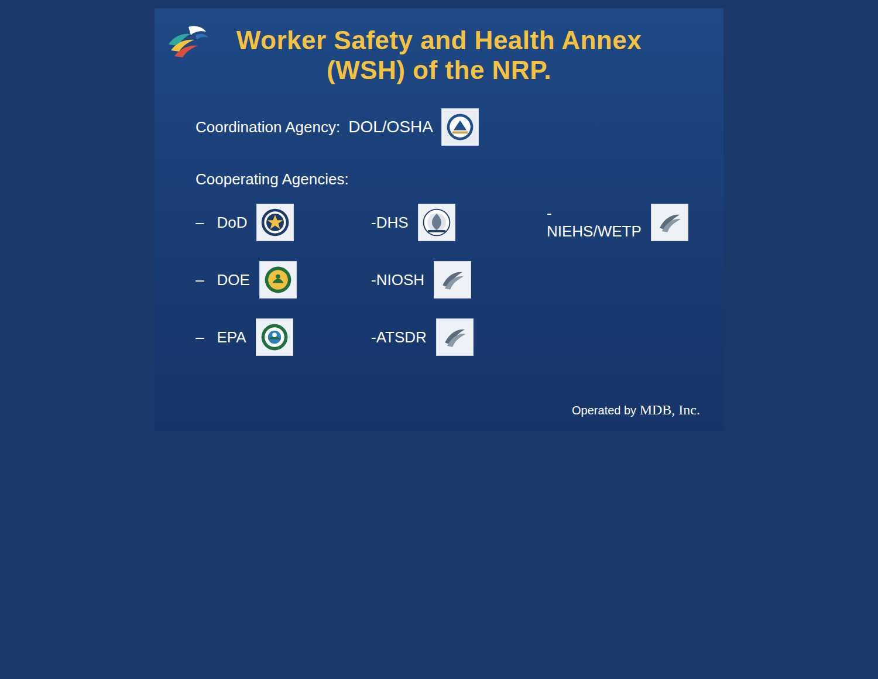Worker Safety and Health Annex
(WSH) of the NRP.
Coordination Agency: DOL/OSHA
Cooperating Agencies:
– DoD
-DHS
- NIEHS/WETP
– DOE
-NIOSH
– EPA
-ATSDR
Operated by MDB, Inc.